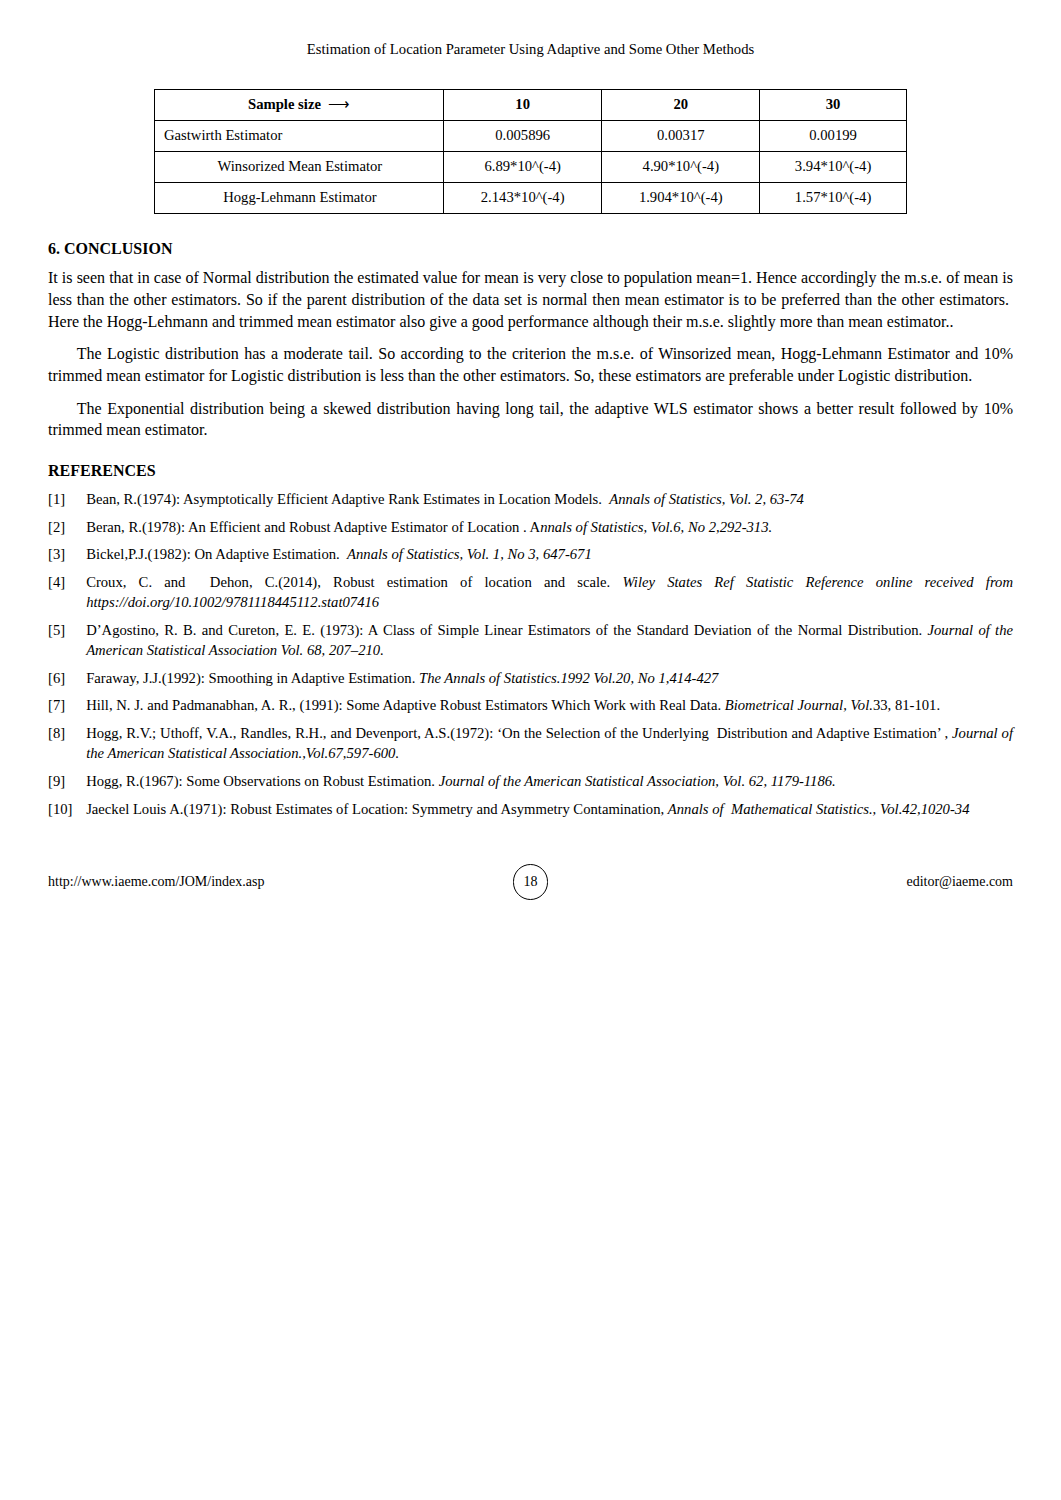Estimation of Location Parameter Using Adaptive and Some Other Methods
| Sample size ⟶ | 10 | 20 | 30 |
| --- | --- | --- | --- |
| Gastwirth Estimator | 0.005896 | 0.00317 | 0.00199 |
| Winsorized Mean Estimator | 6.89*10^(-4) | 4.90*10^(-4) | 3.94*10^(-4) |
| Hogg-Lehmann Estimator | 2.143*10^(-4) | 1.904*10^(-4) | 1.57*10^(-4) |
6. CONCLUSION
It is seen that in case of Normal distribution the estimated value for mean is very close to population mean=1. Hence accordingly the m.s.e. of mean is less than the other estimators. So if the parent distribution of the data set is normal then mean estimator is to be preferred than the other estimators. Here the Hogg-Lehmann and trimmed mean estimator also give a good performance although their m.s.e. slightly more than mean estimator..
The Logistic distribution has a moderate tail. So according to the criterion the m.s.e. of Winsorized mean, Hogg-Lehmann Estimator and 10% trimmed mean estimator for Logistic distribution is less than the other estimators. So, these estimators are preferable under Logistic distribution.
The Exponential distribution being a skewed distribution having long tail, the adaptive WLS estimator shows a better result followed by 10% trimmed mean estimator.
REFERENCES
[1] Bean, R.(1974): Asymptotically Efficient Adaptive Rank Estimates in Location Models. Annals of Statistics, Vol. 2, 63-74
[2] Beran, R.(1978): An Efficient and Robust Adaptive Estimator of Location . Annals of Statistics, Vol.6, No 2,292-313.
[3] Bickel,P.J.(1982): On Adaptive Estimation. Annals of Statistics, Vol. 1, No 3, 647-671
[4] Croux, C. and Dehon, C.(2014), Robust estimation of location and scale. Wiley States Ref Statistic Reference online received from https://doi.org/10.1002/9781118445112.stat07416
[5] D’Agostino, R. B. and Cureton, E. E. (1973): A Class of Simple Linear Estimators of the Standard Deviation of the Normal Distribution. Journal of the American Statistical Association Vol. 68, 207–210.
[6] Faraway, J.J.(1992): Smoothing in Adaptive Estimation. The Annals of Statistics.1992 Vol.20, No 1,414-427
[7] Hill, N. J. and Padmanabhan, A. R., (1991): Some Adaptive Robust Estimators Which Work with Real Data. Biometrical Journal, Vol. 33, 81-101.
[8] Hogg, R.V.; Uthoff, V.A., Randles, R.H., and Devenport, A.S.(1972): ‘On the Selection of the Underlying Distribution and Adaptive Estimation’ , Journal of the American Statistical Association.,Vol.67,597-600.
[9] Hogg, R.(1967): Some Observations on Robust Estimation. Journal of the American Statistical Association, Vol. 62, 1179-1186.
[10] Jaeckel Louis A.(1971): Robust Estimates of Location: Symmetry and Asymmetry Contamination, Annals of Mathematical Statistics., Vol.42,1020-34
http://www.iaeme.com/JOM/index.asp
18
editor@iaeme.com